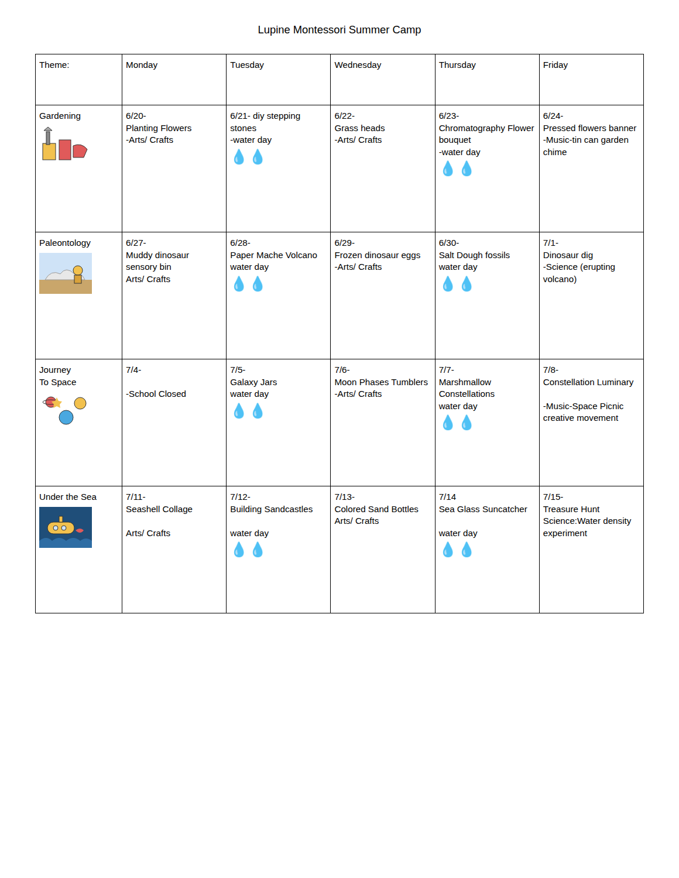Lupine Montessori Summer Camp
| Theme: | Monday | Tuesday | Wednesday | Thursday | Friday |
| --- | --- | --- | --- | --- | --- |
| Gardening | 6/20- Planting Flowers -Arts/ Crafts | 6/21- diy stepping stones -water day 💧 💧 | 6/22- Grass heads -Arts/ Crafts | 6/23- Chromatography Flower bouquet -water day 💧 💧 | 6/24- Pressed flowers banner -Music-tin can garden chime |
| Paleontology | 6/27- Muddy dinosaur sensory bin Arts/ Crafts | 6/28- Paper Mache Volcano water day 💧 💧 | 6/29- Frozen dinosaur eggs -Arts/ Crafts | 6/30- Salt Dough fossils water day 💧 💧 | 7/1- Dinosaur dig -Science (erupting volcano) |
| Journey To Space | 7/4- -School Closed | 7/5- Galaxy Jars water day 💧 💧 | 7/6- Moon Phases Tumblers -Arts/ Crafts | 7/7- Marshmallow Constellations water day 💧 💧 | 7/8- Constellation Luminary -Music-Space Picnic creative movement |
| Under the Sea | 7/11- Seashell Collage Arts/ Crafts | 7/12- Building Sandcastles water day 💧 💧 | 7/13- Colored Sand Bottles Arts/ Crafts | 7/14 Sea Glass Suncatcher water day 💧 💧 | 7/15- Treasure Hunt Science:Water density experiment |